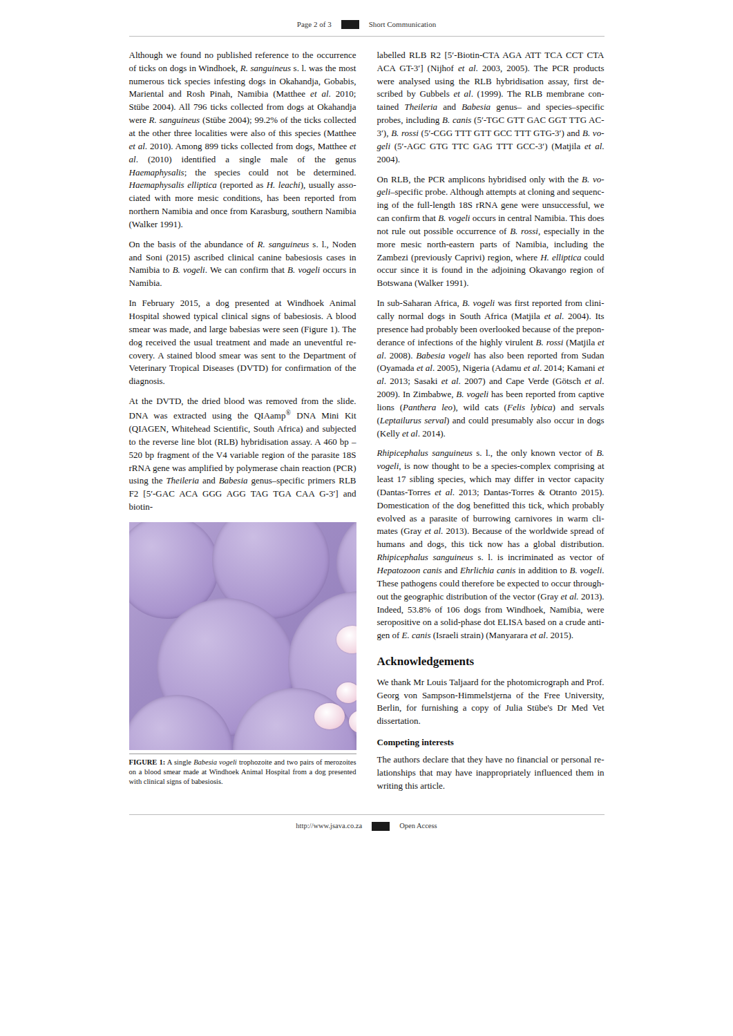Page 2 of 3 Short Communication
Although we found no published reference to the occurrence of ticks on dogs in Windhoek, R. sanguineus s. l. was the most numerous tick species infesting dogs in Okahandja, Gobabis, Mariental and Rosh Pinah, Namibia (Matthee et al. 2010; Stübe 2004). All 796 ticks collected from dogs at Okahandja were R. sanguineus (Stübe 2004); 99.2% of the ticks collected at the other three localities were also of this species (Matthee et al. 2010). Among 899 ticks collected from dogs, Matthee et al. (2010) identified a single male of the genus Haemaphysalis; the species could not be determined. Haemaphysalis elliptica (reported as H. leachi), usually associated with more mesic conditions, has been reported from northern Namibia and once from Karasburg, southern Namibia (Walker 1991).
On the basis of the abundance of R. sanguineus s. l., Noden and Soni (2015) ascribed clinical canine babesiosis cases in Namibia to B. vogeli. We can confirm that B. vogeli occurs in Namibia.
In February 2015, a dog presented at Windhoek Animal Hospital showed typical clinical signs of babesiosis. A blood smear was made, and large babesias were seen (Figure 1). The dog received the usual treatment and made an uneventful recovery. A stained blood smear was sent to the Department of Veterinary Tropical Diseases (DVTD) for confirmation of the diagnosis.
At the DVTD, the dried blood was removed from the slide. DNA was extracted using the QIAamp® DNA Mini Kit (QIAGEN, Whitehead Scientific, South Africa) and subjected to the reverse line blot (RLB) hybridisation assay. A 460 bp – 520 bp fragment of the V4 variable region of the parasite 18S rRNA gene was amplified by polymerase chain reaction (PCR) using the Theileria and Babesia genus–specific primers RLB F2 [5′-GAC ACA GGG AGG TAG TGA CAA G-3′] and biotin-
FIGURE 1: A single Babesia vogeli trophozoite and two pairs of merozoites on a blood smear made at Windhoek Animal Hospital from a dog presented with clinical signs of babesiosis.
labelled RLB R2 [5′-Biotin-CTA AGA ATT TCA CCT CTA ACA GT-3′] (Nijhof et al. 2003, 2005). The PCR products were analysed using the RLB hybridisation assay, first described by Gubbels et al. (1999). The RLB membrane contained Theileria and Babesia genus– and species–specific probes, including B. canis (5′-TGC GTT GAC GGT TTG AC-3′), B. rossi (5′-CGG TTT GTT GCC TTT GTG-3′) and B. vogeli (5′-AGC GTG TTC GAG TTT GCC-3′) (Matjila et al. 2004).
On RLB, the PCR amplicons hybridised only with the B. vogeli–specific probe. Although attempts at cloning and sequencing of the full-length 18S rRNA gene were unsuccessful, we can confirm that B. vogeli occurs in central Namibia. This does not rule out possible occurrence of B. rossi, especially in the more mesic north-eastern parts of Namibia, including the Zambezi (previously Caprivi) region, where H. elliptica could occur since it is found in the adjoining Okavango region of Botswana (Walker 1991).
In sub-Saharan Africa, B. vogeli was first reported from clinically normal dogs in South Africa (Matjila et al. 2004). Its presence had probably been overlooked because of the preponderance of infections of the highly virulent B. rossi (Matjila et al. 2008). Babesia vogeli has also been reported from Sudan (Oyamada et al. 2005), Nigeria (Adamu et al. 2014; Kamani et al. 2013; Sasaki et al. 2007) and Cape Verde (Götsch et al. 2009). In Zimbabwe, B. vogeli has been reported from captive lions (Panthera leo), wild cats (Felis lybica) and servals (Leptailurus serval) and could presumably also occur in dogs (Kelly et al. 2014).
Rhipicephalus sanguineus s. l., the only known vector of B. vogeli, is now thought to be a species-complex comprising at least 17 sibling species, which may differ in vector capacity (Dantas-Torres et al. 2013; Dantas-Torres & Otranto 2015). Domestication of the dog benefitted this tick, which probably evolved as a parasite of burrowing carnivores in warm climates (Gray et al. 2013). Because of the worldwide spread of humans and dogs, this tick now has a global distribution. Rhipicephalus sanguineus s. l. is incriminated as vector of Hepatozoon canis and Ehrlichia canis in addition to B. vogeli. These pathogens could therefore be expected to occur throughout the geographic distribution of the vector (Gray et al. 2013). Indeed, 53.8% of 106 dogs from Windhoek, Namibia, were seropositive on a solid-phase dot ELISA based on a crude antigen of E. canis (Israeli strain) (Manyarara et al. 2015).
Acknowledgements
We thank Mr Louis Taljaard for the photomicrograph and Prof. Georg von Sampson-Himmelstjerna of the Free University, Berlin, for furnishing a copy of Julia Stübe's Dr Med Vet dissertation.
Competing interests
The authors declare that they have no financial or personal relationships that may have inappropriately influenced them in writing this article.
http://www.jsava.co.za Open Access